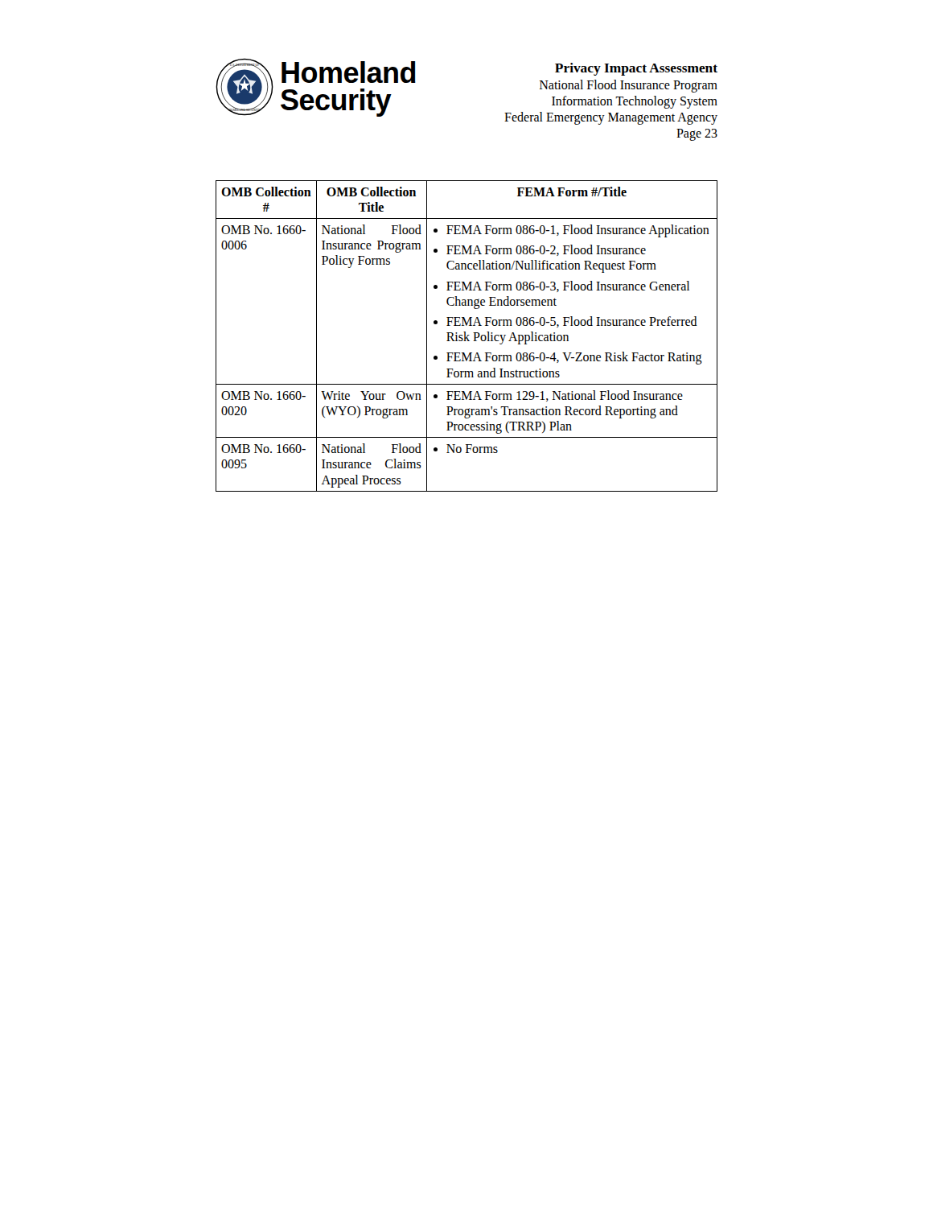U.S. DEPARTMENT OF HOMELAND SECURITY
Homeland Security
Privacy Impact Assessment
National Flood Insurance Program
Information Technology System
Federal Emergency Management Agency
Page 23
| OMB Collection # | OMB Collection Title | FEMA Form #/Title |
| --- | --- | --- |
| OMB No. 1660-0006 | National Flood Insurance Program Policy Forms | FEMA Form 086-0-1, Flood Insurance Application FEMA Form 086-0-2, Flood Insurance Cancellation/Nullification Request Form FEMA Form 086-0-3, Flood Insurance General Change Endorsement FEMA Form 086-0-5, Flood Insurance Preferred Risk Policy Application FEMA Form 086-0-4, V-Zone Risk Factor Rating Form and Instructions |
| OMB No. 1660-0020 | Write Your Own (WYO) Program | FEMA Form 129-1, National Flood Insurance Program's Transaction Record Reporting and Processing (TRRP) Plan |
| OMB No. 1660-0095 | National Flood Insurance Claims Appeal Process | No Forms |